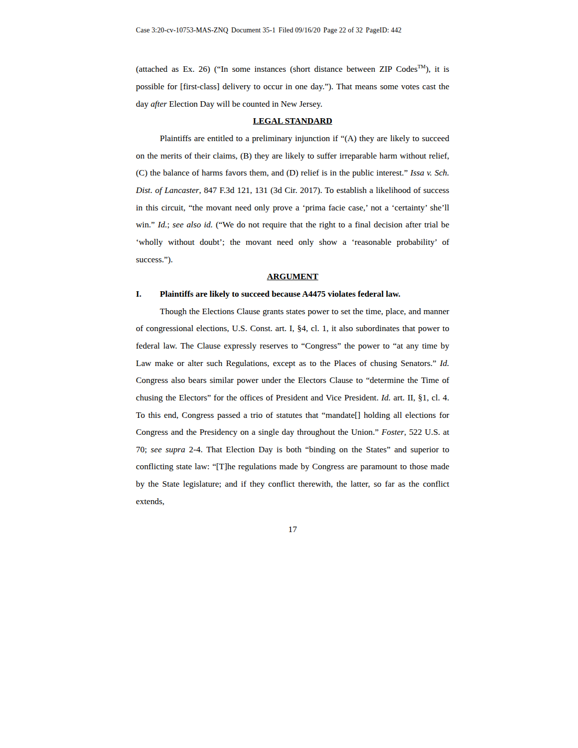Case 3:20-cv-10753-MAS-ZNQ Document 35-1 Filed 09/16/20 Page 22 of 32 PageID: 442
(attached as Ex. 26) (“In some instances (short distance between ZIP CodesTM), it is possible for [first-class] delivery to occur in one day.”). That means some votes cast the day after Election Day will be counted in New Jersey.
LEGAL STANDARD
Plaintiffs are entitled to a preliminary injunction if “(A) they are likely to succeed on the merits of their claims, (B) they are likely to suffer irreparable harm without relief, (C) the balance of harms favors them, and (D) relief is in the public interest.” Issa v. Sch. Dist. of Lancaster, 847 F.3d 121, 131 (3d Cir. 2017). To establish a likelihood of success in this circuit, “the movant need only prove a ‘prima facie case,’ not a ‘certainty’ she’ll win.” Id.; see also id. (“We do not require that the right to a final decision after trial be ‘wholly without doubt’; the movant need only show a ‘reasonable probability’ of success.”).
ARGUMENT
I. Plaintiffs are likely to succeed because A4475 violates federal law.
Though the Elections Clause grants states power to set the time, place, and manner of congressional elections, U.S. Const. art. I, §4, cl. 1, it also subordinates that power to federal law. The Clause expressly reserves to “Congress” the power to “at any time by Law make or alter such Regulations, except as to the Places of chusing Senators.” Id. Congress also bears similar power under the Electors Clause to “determine the Time of chusing the Electors” for the offices of President and Vice President. Id. art. II, §1, cl. 4. To this end, Congress passed a trio of statutes that “mandate[] holding all elections for Congress and the Presidency on a single day throughout the Union.” Foster, 522 U.S. at 70; see supra 2-4. That Election Day is both “binding on the States” and superior to conflicting state law: “[T]he regulations made by Congress are paramount to those made by the State legislature; and if they conflict therewith, the latter, so far as the conflict extends,
17